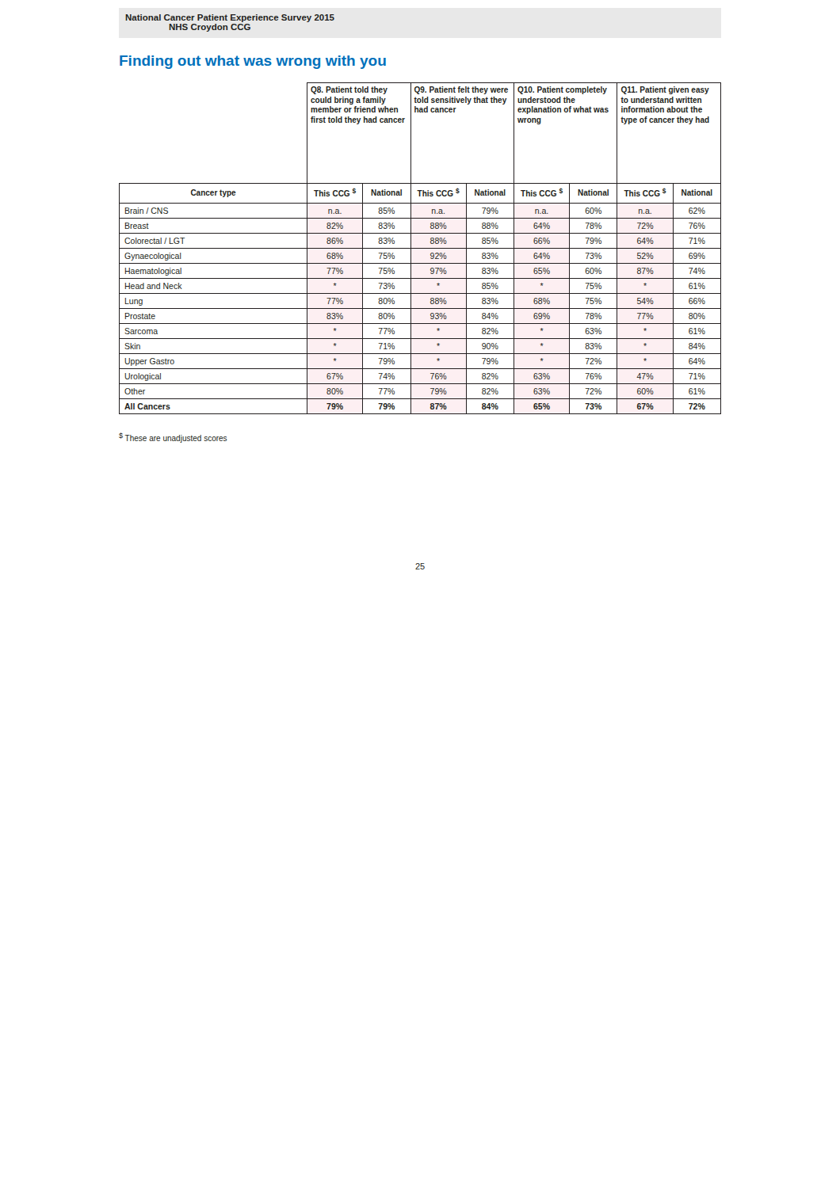National Cancer Patient Experience Survey 2015
NHS Croydon CCG
Finding out what was wrong with you
| | Q8. Patient told they could bring a family member or friend when first told they had cancer | Q9. Patient felt they were told sensitively that they had cancer | Q10. Patient completely understood the explanation of what was wrong | Q11. Patient given easy to understand written information about the type of cancer they had |
| --- | --- | --- | --- | --- |
| Cancer type | This CCG $ | National | This CCG $ | National | This CCG $ | National | This CCG $ | National |
| Brain / CNS | n.a. | 85% | n.a. | 79% | n.a. | 60% | n.a. | 62% |
| Breast | 82% | 83% | 88% | 88% | 64% | 78% | 72% | 76% |
| Colorectal / LGT | 86% | 83% | 88% | 85% | 66% | 79% | 64% | 71% |
| Gynaecological | 68% | 75% | 92% | 83% | 64% | 73% | 52% | 69% |
| Haematological | 77% | 75% | 97% | 83% | 65% | 60% | 87% | 74% |
| Head and Neck | * | 73% | * | 85% | * | 75% | * | 61% |
| Lung | 77% | 80% | 88% | 83% | 68% | 75% | 54% | 66% |
| Prostate | 83% | 80% | 93% | 84% | 69% | 78% | 77% | 80% |
| Sarcoma | * | 77% | * | 82% | * | 63% | * | 61% |
| Skin | * | 71% | * | 90% | * | 83% | * | 84% |
| Upper Gastro | * | 79% | * | 79% | * | 72% | * | 64% |
| Urological | 67% | 74% | 76% | 82% | 63% | 76% | 47% | 71% |
| Other | 80% | 77% | 79% | 82% | 63% | 72% | 60% | 61% |
| All Cancers | 79% | 79% | 87% | 84% | 65% | 73% | 67% | 72% |
$ These are unadjusted scores
25